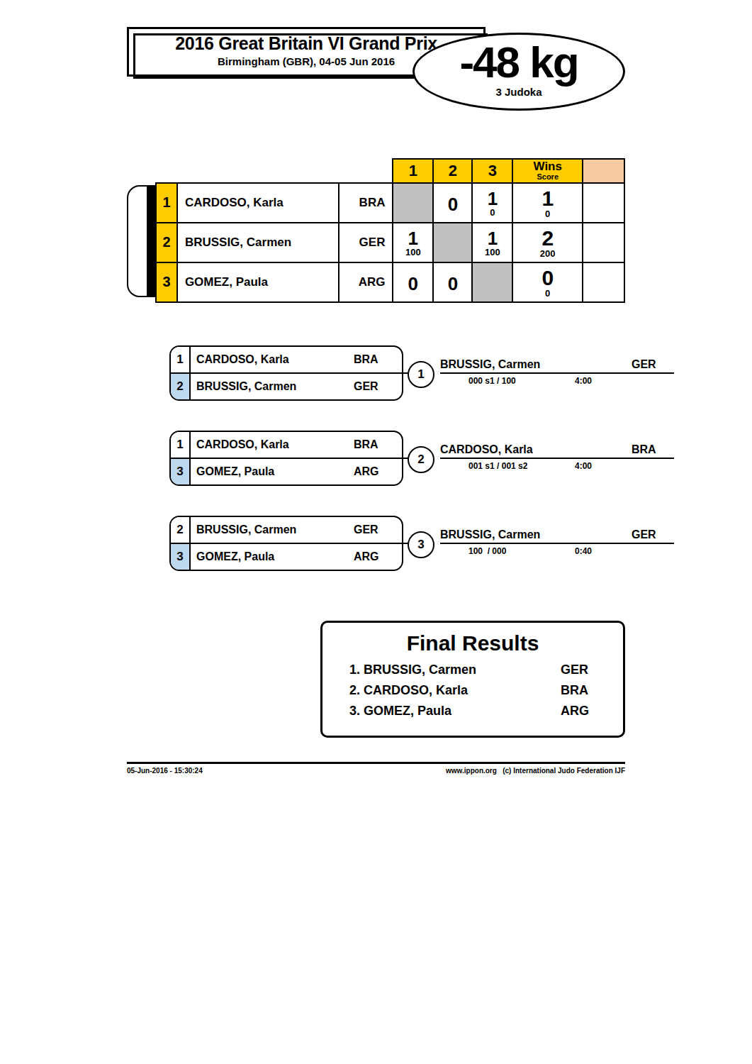2016 Great Britain VI Grand Prix
Birmingham (GBR), 04-05 Jun 2016
-48 kg
3 Judoka
| | 1 | 2 | 3 | Wins Score | |
| 1 | CARDOSO, Karla | BRA | | 0 | 1 0 | 1 0 | |
| 2 | BRUSSIG, Carmen | GER | 1 100 | | 1 100 | 2 200 | |
| 3 | GOMEZ, Paula | ARG | 0 | 0 | | 0 0 | |
1
CARDOSO, Karla
BRA
2
BRUSSIG, Carmen
GER
1
BRUSSIG, Carmen
GER
000 s1 / 100
4:00
1
CARDOSO, Karla
BRA
3
GOMEZ, Paula
ARG
2
CARDOSO, Karla
BRA
001 s1 / 001 s2
4:00
2
BRUSSIG, Carmen
GER
3
GOMEZ, Paula
ARG
3
BRUSSIG, Carmen
GER
100 / 000
0:40
Final Results
BRUSSIG, Carmen
GER
CARDOSO, Karla
BRA
GOMEZ, Paula
ARG
05-Jun-2016 - 15:30:24
www.ippon.org (c) International Judo Federation IJF